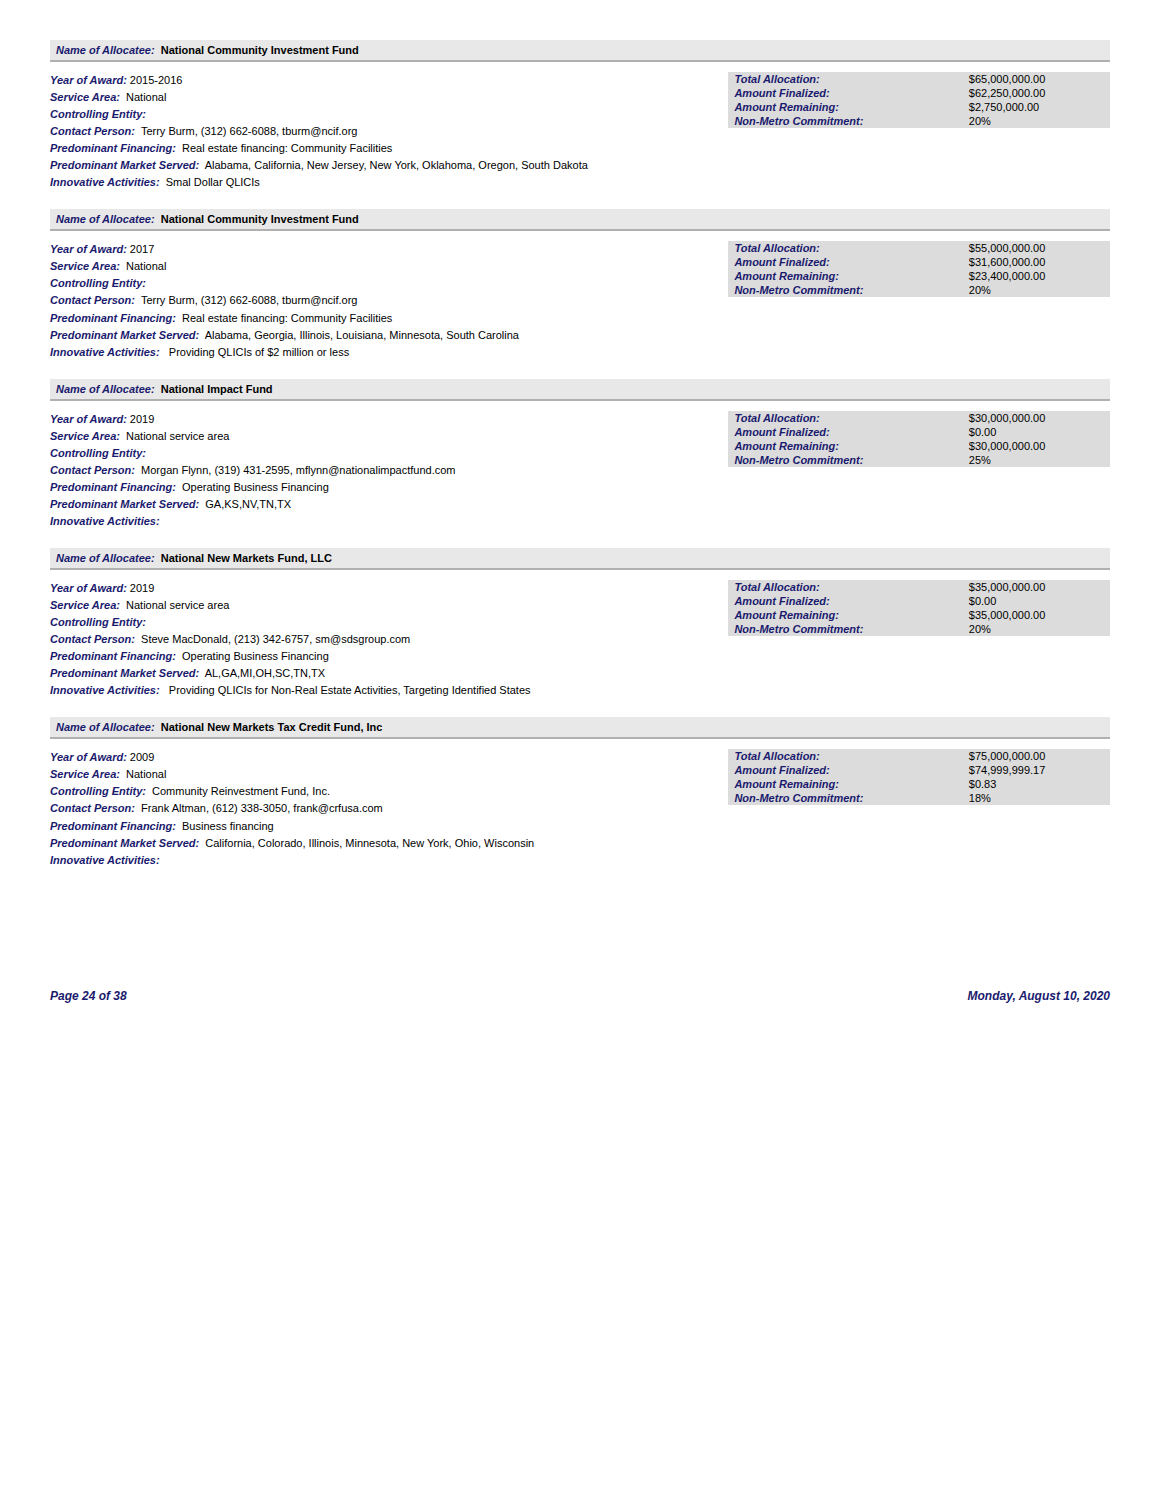Name of Allocatee: National Community Investment Fund
Year of Award: 2015-2016
Service Area: National
Controlling Entity:
Contact Person: Terry Burm, (312) 662-6088, tburm@ncif.org
Predominant Financing: Real estate financing: Community Facilities
Predominant Market Served: Alabama, California, New Jersey, New York, Oklahoma, Oregon, South Dakota
Innovative Activities: Smal Dollar QLICIs
| Total Allocation: | $65,000,000.00 |
| Amount Finalized: | $62,250,000.00 |
| Amount Remaining: | $2,750,000.00 |
| Non-Metro Commitment: | 20% |
Name of Allocatee: National Community Investment Fund
Year of Award: 2017
Service Area: National
Controlling Entity:
Contact Person: Terry Burm, (312) 662-6088, tburm@ncif.org
Predominant Financing: Real estate financing: Community Facilities
Predominant Market Served: Alabama, Georgia, Illinois, Louisiana, Minnesota, South Carolina
Innovative Activities: Providing QLICIs of $2 million or less
| Total Allocation: | $55,000,000.00 |
| Amount Finalized: | $31,600,000.00 |
| Amount Remaining: | $23,400,000.00 |
| Non-Metro Commitment: | 20% |
Name of Allocatee: National Impact Fund
Year of Award: 2019
Service Area: National service area
Controlling Entity:
Contact Person: Morgan Flynn, (319) 431-2595, mflynn@nationalimpactfund.com
Predominant Financing: Operating Business Financing
Predominant Market Served: GA,KS,NV,TN,TX
Innovative Activities:
| Total Allocation: | $30,000,000.00 |
| Amount Finalized: | $0.00 |
| Amount Remaining: | $30,000,000.00 |
| Non-Metro Commitment: | 25% |
Name of Allocatee: National New Markets Fund, LLC
Year of Award: 2019
Service Area: National service area
Controlling Entity:
Contact Person: Steve MacDonald, (213) 342-6757, sm@sdsgroup.com
Predominant Financing: Operating Business Financing
Predominant Market Served: AL,GA,MI,OH,SC,TN,TX
Innovative Activities: Providing QLICIs for Non-Real Estate Activities, Targeting Identified States
| Total Allocation: | $35,000,000.00 |
| Amount Finalized: | $0.00 |
| Amount Remaining: | $35,000,000.00 |
| Non-Metro Commitment: | 20% |
Name of Allocatee: National New Markets Tax Credit Fund, Inc
Year of Award: 2009
Service Area: National
Controlling Entity: Community Reinvestment Fund, Inc.
Contact Person: Frank Altman, (612) 338-3050, frank@crfusa.com
Predominant Financing: Business financing
Predominant Market Served: California, Colorado, Illinois, Minnesota, New York, Ohio, Wisconsin
Innovative Activities:
| Total Allocation: | $75,000,000.00 |
| Amount Finalized: | $74,999,999.17 |
| Amount Remaining: | $0.83 |
| Non-Metro Commitment: | 18% |
Page 24 of 38
Monday, August 10, 2020